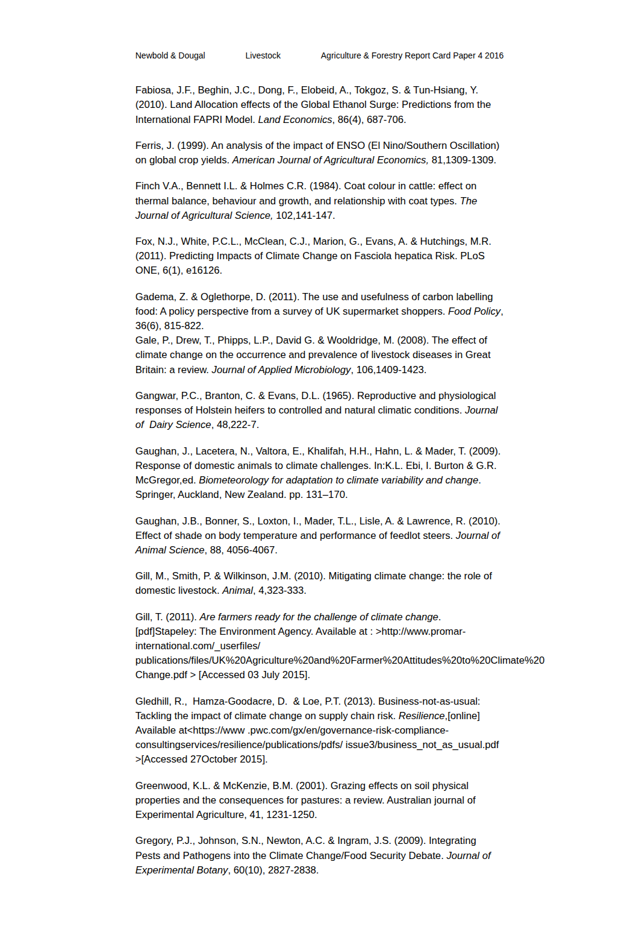Newbold & Dougal Livestock Agriculture & Forestry Report Card Paper 4 2016
Fabiosa, J.F., Beghin, J.C., Dong, F., Elobeid, A., Tokgoz, S. & Tun-Hsiang, Y. (2010). Land Allocation effects of the Global Ethanol Surge: Predictions from the International FAPRI Model. Land Economics, 86(4), 687-706.
Ferris, J. (1999). An analysis of the impact of ENSO (El Nino/Southern Oscillation) on global crop yields. American Journal of Agricultural Economics, 81,1309-1309.
Finch V.A., Bennett I.L. & Holmes C.R. (1984). Coat colour in cattle: effect on thermal balance, behaviour and growth, and relationship with coat types. The Journal of Agricultural Science, 102,141-147.
Fox, N.J., White, P.C.L., McClean, C.J., Marion, G., Evans, A. & Hutchings, M.R. (2011). Predicting Impacts of Climate Change on Fasciola hepatica Risk. PLoS ONE, 6(1), e16126.
Gadema, Z. & Oglethorpe, D. (2011). The use and usefulness of carbon labelling food: A policy perspective from a survey of UK supermarket shoppers. Food Policy, 36(6), 815-822.
Gale, P., Drew, T., Phipps, L.P., David G. & Wooldridge, M. (2008). The effect of climate change on the occurrence and prevalence of livestock diseases in Great Britain: a review. Journal of Applied Microbiology, 106,1409-1423.
Gangwar, P.C., Branton, C. & Evans, D.L. (1965). Reproductive and physiological responses of Holstein heifers to controlled and natural climatic conditions. Journal of Dairy Science, 48,222-7.
Gaughan, J., Lacetera, N., Valtora, E., Khalifah, H.H., Hahn, L. & Mader, T. (2009). Response of domestic animals to climate challenges. In:K.L. Ebi, I. Burton & G.R. McGregor,ed. Biometeorology for adaptation to climate variability and change. Springer, Auckland, New Zealand. pp. 131–170.
Gaughan, J.B., Bonner, S., Loxton, I., Mader, T.L., Lisle, A. & Lawrence, R. (2010). Effect of shade on body temperature and performance of feedlot steers. Journal of Animal Science, 88, 4056-4067.
Gill, M., Smith, P. & Wilkinson, J.M. (2010). Mitigating climate change: the role of domestic livestock. Animal, 4,323-333.
Gill, T. (2011). Are farmers ready for the challenge of climate change. [pdf]Stapeley: The Environment Agency. Available at : >http://www.promar-international.com/_userfiles/ publications/files/UK%20Agriculture%20and%20Farmer%20Attitudes%20to%20Climate%20 Change.pdf > [Accessed 03 July 2015].
Gledhill, R., Hamza-Goodacre, D. & Loe, P.T. (2013). Business-not-as-usual: Tackling the impact of climate change on supply chain risk. Resilience,[online] Available at<https://www .pwc.com/gx/en/governance-risk-compliance-consultingservices/resilience/publications/pdfs/ issue3/business_not_as_usual.pdf >[Accessed 27October 2015].
Greenwood, K.L. & McKenzie, B.M. (2001). Grazing effects on soil physical properties and the consequences for pastures: a review. Australian journal of Experimental Agriculture, 41, 1231-1250.
Gregory, P.J., Johnson, S.N., Newton, A.C. & Ingram, J.S. (2009). Integrating Pests and Pathogens into the Climate Change/Food Security Debate. Journal of Experimental Botany, 60(10), 2827-2838.